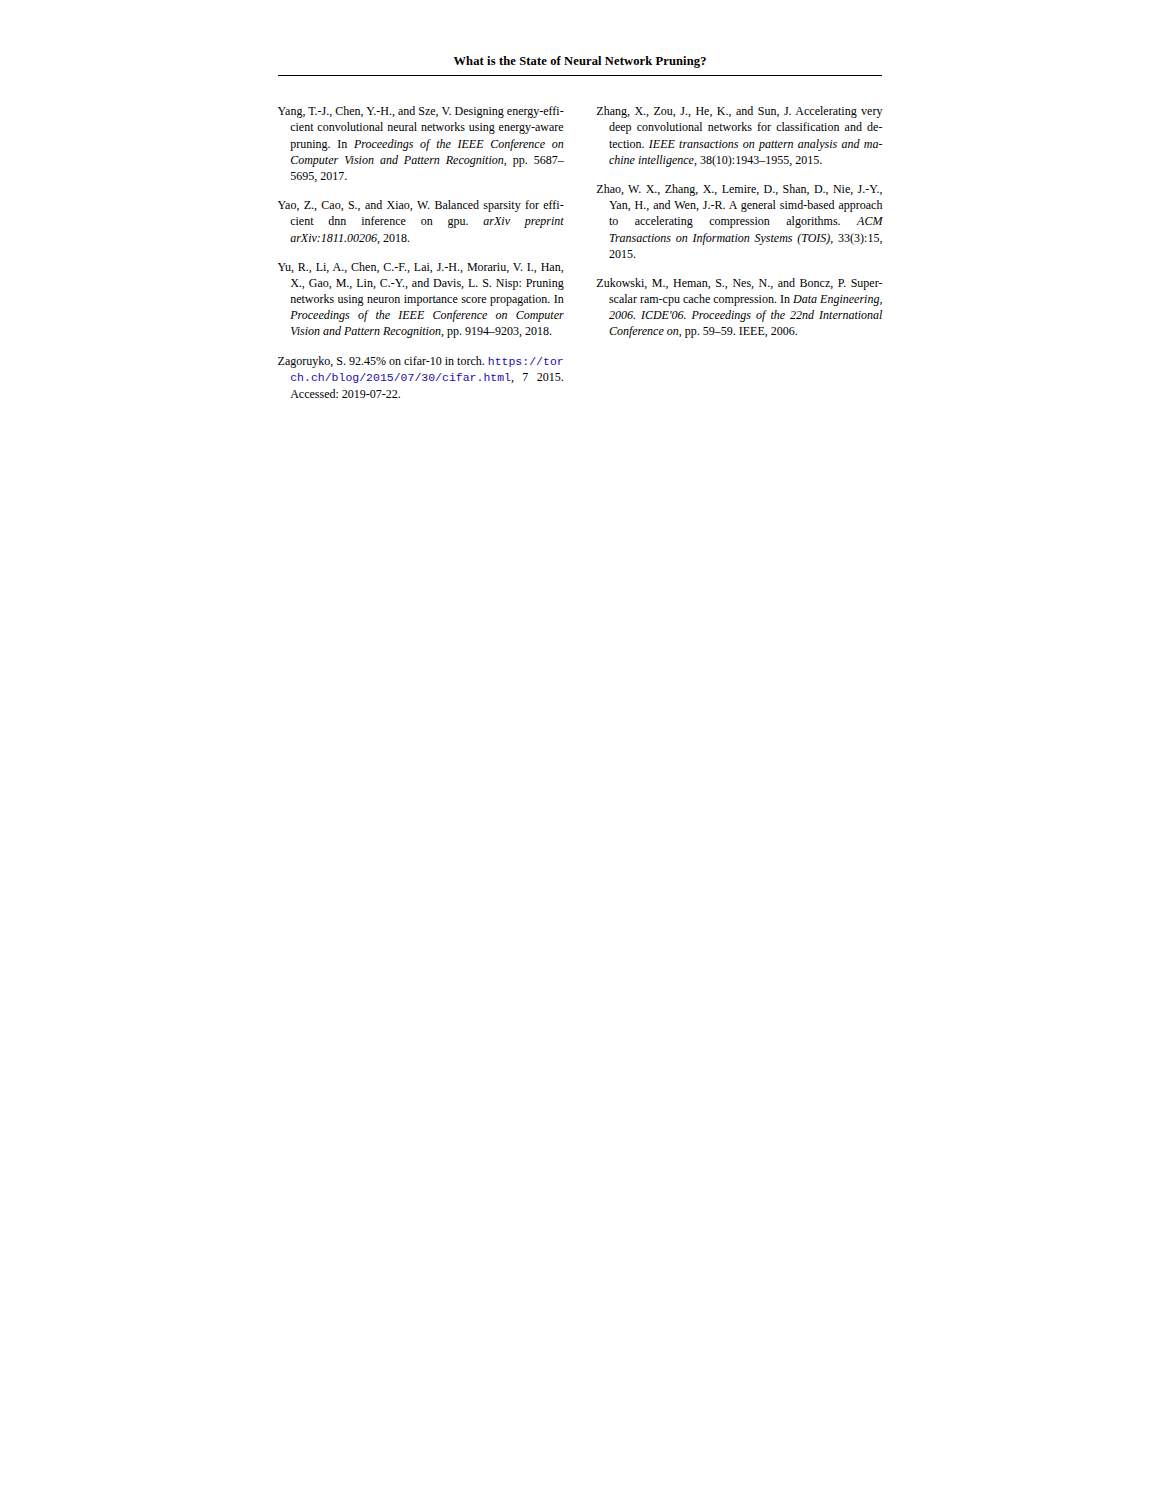What is the State of Neural Network Pruning?
Yang, T.-J., Chen, Y.-H., and Sze, V. Designing energy-efficient convolutional neural networks using energy-aware pruning. In Proceedings of the IEEE Conference on Computer Vision and Pattern Recognition, pp. 5687–5695, 2017.
Yao, Z., Cao, S., and Xiao, W. Balanced sparsity for efficient dnn inference on gpu. arXiv preprint arXiv:1811.00206, 2018.
Yu, R., Li, A., Chen, C.-F., Lai, J.-H., Morariu, V. I., Han, X., Gao, M., Lin, C.-Y., and Davis, L. S. Nisp: Pruning networks using neuron importance score propagation. In Proceedings of the IEEE Conference on Computer Vision and Pattern Recognition, pp. 9194–9203, 2018.
Zagoruyko, S. 92.45% on cifar-10 in torch. https://torch.ch/blog/2015/07/30/cifar.html, 7 2015. Accessed: 2019-07-22.
Zhang, X., Zou, J., He, K., and Sun, J. Accelerating very deep convolutional networks for classification and detection. IEEE transactions on pattern analysis and machine intelligence, 38(10):1943–1955, 2015.
Zhao, W. X., Zhang, X., Lemire, D., Shan, D., Nie, J.-Y., Yan, H., and Wen, J.-R. A general simd-based approach to accelerating compression algorithms. ACM Transactions on Information Systems (TOIS), 33(3):15, 2015.
Zukowski, M., Heman, S., Nes, N., and Boncz, P. Super-scalar ram-cpu cache compression. In Data Engineering, 2006. ICDE'06. Proceedings of the 22nd International Conference on, pp. 59–59. IEEE, 2006.